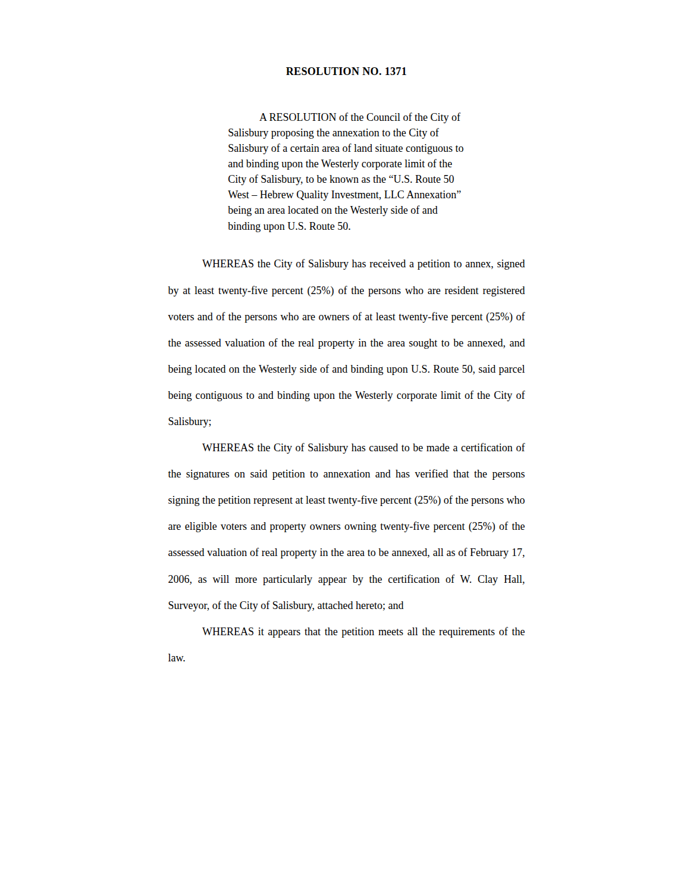RESOLUTION NO. 1371
A RESOLUTION of the Council of the City of Salisbury proposing the annexation to the City of Salisbury of a certain area of land situate contiguous to and binding upon the Westerly corporate limit of the City of Salisbury, to be known as the “U.S. Route 50 West – Hebrew Quality Investment, LLC Annexation” being an area located on the Westerly side of and binding upon U.S. Route 50.
WHEREAS the City of Salisbury has received a petition to annex, signed by at least twenty-five percent (25%) of the persons who are resident registered voters and of the persons who are owners of at least twenty-five percent (25%) of the assessed valuation of the real property in the area sought to be annexed, and being located on the Westerly side of and binding upon U.S. Route 50, said parcel being contiguous to and binding upon the Westerly corporate limit of the City of Salisbury;
WHEREAS the City of Salisbury has caused to be made a certification of the signatures on said petition to annexation and has verified that the persons signing the petition represent at least twenty-five percent (25%) of the persons who are eligible voters and property owners owning twenty-five percent (25%) of the assessed valuation of real property in the area to be annexed, all as of February 17, 2006, as will more particularly appear by the certification of W. Clay Hall, Surveyor, of the City of Salisbury, attached hereto; and
WHEREAS it appears that the petition meets all the requirements of the law.